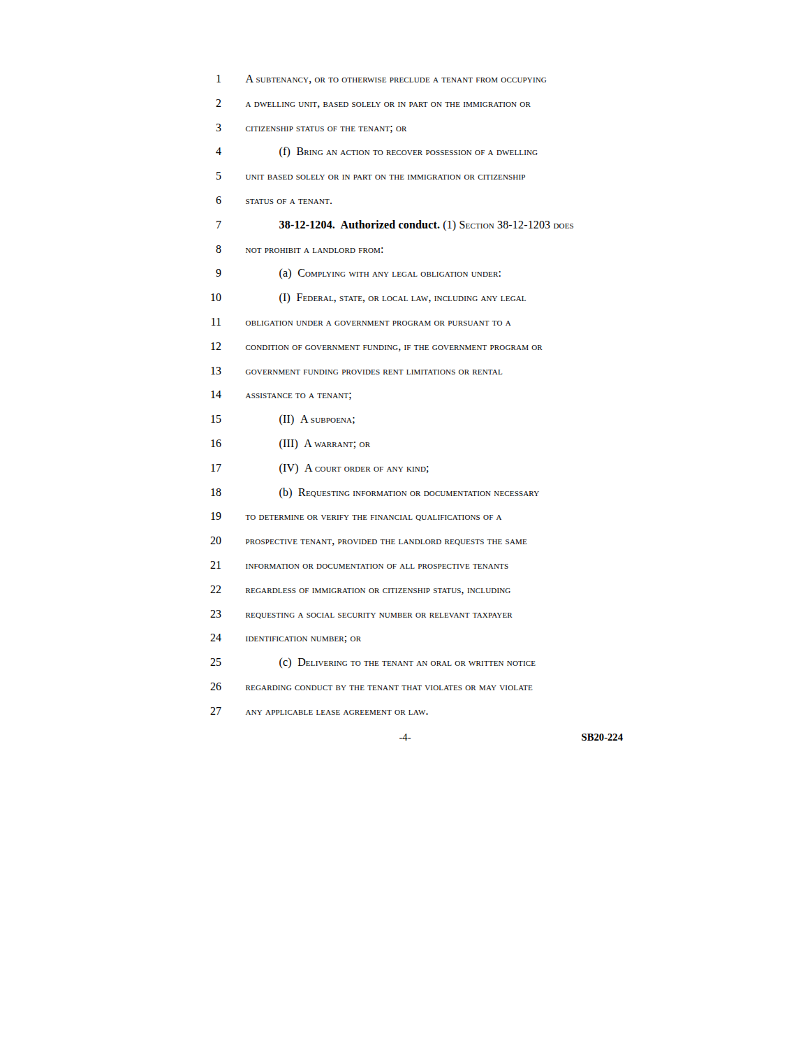| 1 | A subtenancy, or to otherwise preclude a tenant from occupying |
| 2 | a dwelling unit, based solely or in part on the immigration or |
| 3 | citizenship status of the tenant; or |
| 4 | (f) Bring an action to recover possession of a dwelling |
| 5 | unit based solely or in part on the immigration or citizenship |
| 6 | status of a tenant. |
| 7 | 38-12-1204. Authorized conduct. (1) Section 38-12-1203 does |
| 8 | not prohibit a landlord from: |
| 9 | (a) Complying with any legal obligation under: |
| 10 | (I) Federal, state, or local law, including any legal |
| 11 | obligation under a government program or pursuant to a |
| 12 | condition of government funding, if the government program or |
| 13 | government funding provides rent limitations or rental |
| 14 | assistance to a tenant; |
| 15 | (II) A subpoena; |
| 16 | (III) A warrant; or |
| 17 | (IV) A court order of any kind; |
| 18 | (b) Requesting information or documentation necessary |
| 19 | to determine or verify the financial qualifications of a |
| 20 | prospective tenant, provided the landlord requests the same |
| 21 | information or documentation of all prospective tenants |
| 22 | regardless of immigration or citizenship status, including |
| 23 | requesting a social security number or relevant taxpayer |
| 24 | identification number; or |
| 25 | (c) Delivering to the tenant an oral or written notice |
| 26 | regarding conduct by the tenant that violates or may violate |
| 27 | any applicable lease agreement or law. |
-4-
SB20-224